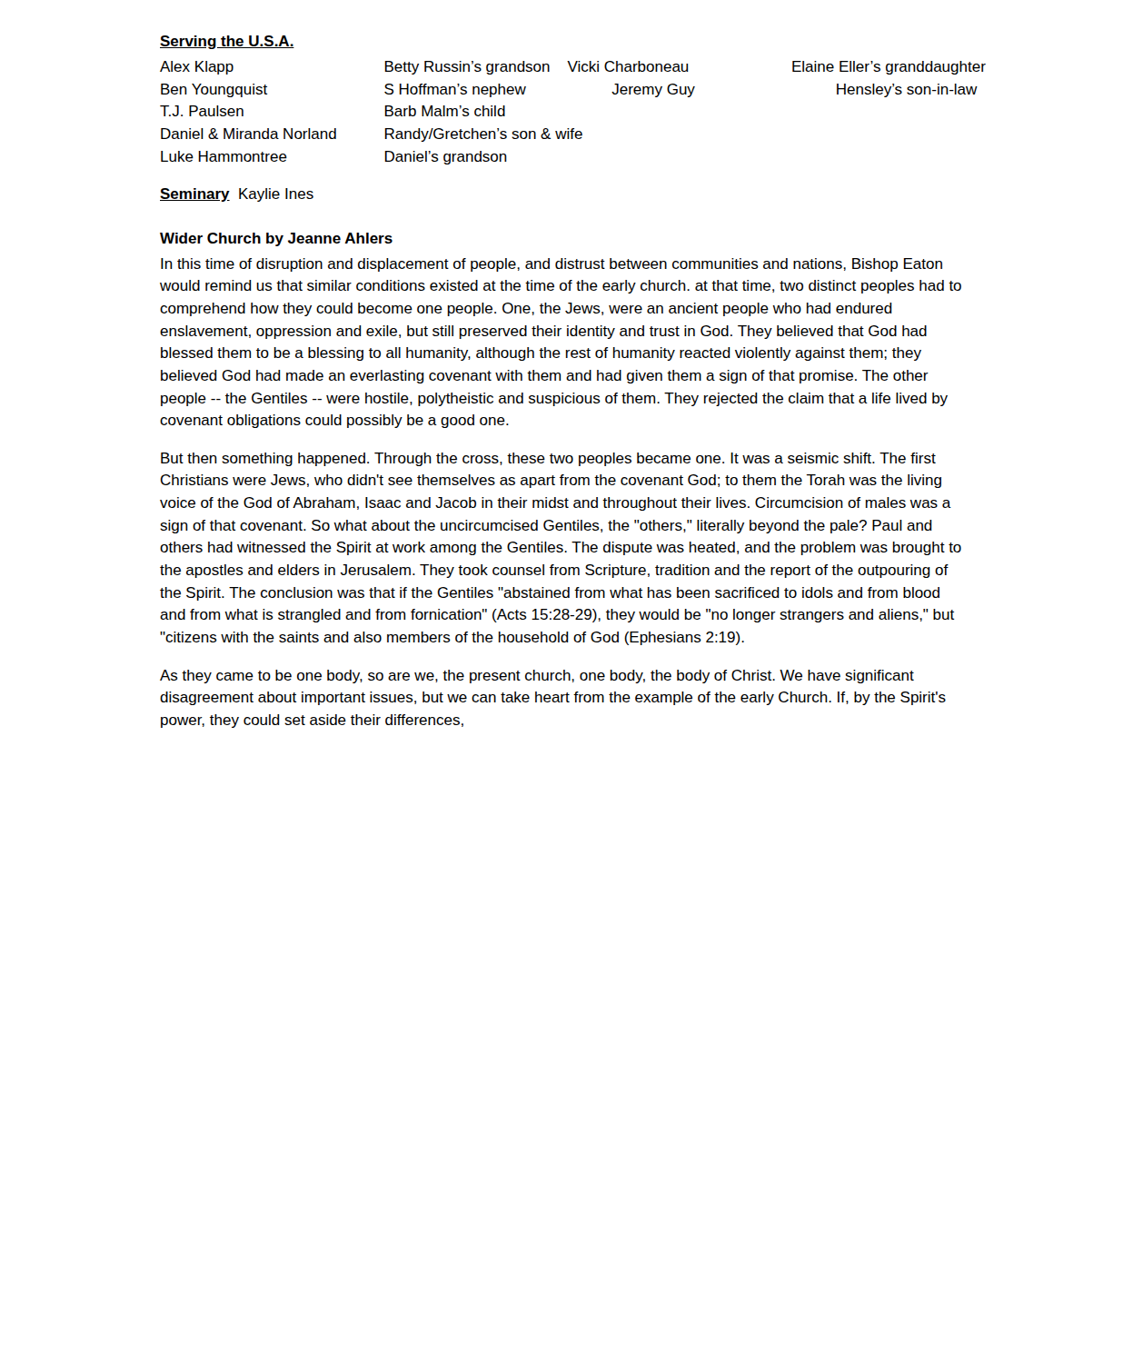Serving the U.S.A.
Alex Klapp Betty Russin’s grandson Vicki Charboneau Elaine Eller’s granddaughter Ben Youngquist S Hoffman’s nephew Jeremy Guy Hensley’s son-in-law T.J. Paulsen Barb Malm’s child Daniel & Miranda Norland Randy/Gretchen’s son & wife Luke Hammontree Daniel’s grandson
Seminary Kaylie Ines
Wider Church by Jeanne Ahlers
In this time of disruption and displacement of people, and distrust between communities and nations, Bishop Eaton would remind us that similar conditions existed at the time of the early church. at that time, two distinct peoples had to comprehend how they could become one people. One, the Jews, were an ancient people who had endured enslavement, oppression and exile, but still preserved their identity and trust in God. They believed that God had blessed them to be a blessing to all humanity, although the rest of humanity reacted violently against them; they believed God had made an everlasting covenant with them and had given them a sign of that promise. The other people -- the Gentiles -- were hostile, polytheistic and suspicious of them. They rejected the claim that a life lived by covenant obligations could possibly be a good one.
But then something happened. Through the cross, these two peoples became one. It was a seismic shift. The first Christians were Jews, who didn't see themselves as apart from the covenant God; to them the Torah was the living voice of the God of Abraham, Isaac and Jacob in their midst and throughout their lives. Circumcision of males was a sign of that covenant. So what about the uncircumcised Gentiles, the "others," literally beyond the pale? Paul and others had witnessed the Spirit at work among the Gentiles. The dispute was heated, and the problem was brought to the apostles and elders in Jerusalem. They took counsel from Scripture, tradition and the report of the outpouring of the Spirit. The conclusion was that if the Gentiles "abstained from what has been sacrificed to idols and from blood and from what is strangled and from fornication" (Acts 15:28-29), they would be "no longer strangers and aliens," but "citizens with the saints and also members of the household of God (Ephesians 2:19).
As they came to be one body, so are we, the present church, one body, the body of Christ. We have significant disagreement about important issues, but we can take heart from the example of the early Church. If, by the Spirit's power, they could set aside their differences,